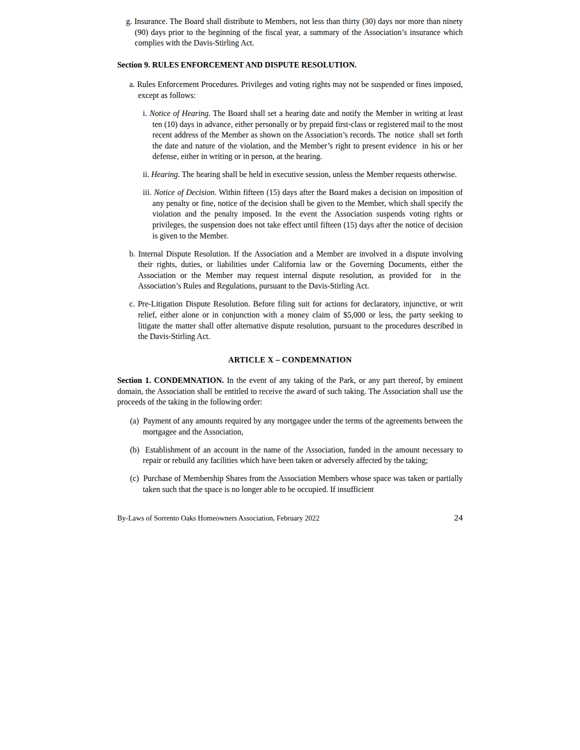g. Insurance. The Board shall distribute to Members, not less than thirty (30) days nor more than ninety (90) days prior to the beginning of the fiscal year, a summary of the Association’s insurance which complies with the Davis-Stirling Act.
Section 9. RULES ENFORCEMENT AND DISPUTE RESOLUTION.
a. Rules Enforcement Procedures. Privileges and voting rights may not be suspended or fines imposed, except as follows:
i. Notice of Hearing. The Board shall set a hearing date and notify the Member in writing at least ten (10) days in advance, either personally or by prepaid first-class or registered mail to the most recent address of the Member as shown on the Association’s records. The notice shall set forth the date and nature of the violation, and the Member’s right to present evidence in his or her defense, either in writing or in person, at the hearing.
ii. Hearing. The hearing shall be held in executive session, unless the Member requests otherwise.
iii. Notice of Decision. Within fifteen (15) days after the Board makes a decision on imposition of any penalty or fine, notice of the decision shall be given to the Member, which shall specify the violation and the penalty imposed. In the event the Association suspends voting rights or privileges, the suspension does not take effect until fifteen (15) days after the notice of decision is given to the Member.
b. Internal Dispute Resolution. If the Association and a Member are involved in a dispute involving their rights, duties, or liabilities under California law or the Governing Documents, either the Association or the Member may request internal dispute resolution, as provided for in the Association’s Rules and Regulations, pursuant to the Davis-Stirling Act.
c. Pre-Litigation Dispute Resolution. Before filing suit for actions for declaratory, injunctive, or writ relief, either alone or in conjunction with a money claim of $5,000 or less, the party seeking to litigate the matter shall offer alternative dispute resolution, pursuant to the procedures described in the Davis-Stirling Act.
ARTICLE X – CONDEMNATION
Section 1. CONDEMNATION. In the event of any taking of the Park, or any part thereof, by eminent domain, the Association shall be entitled to receive the award of such taking. The Association shall use the proceeds of the taking in the following order:
(a) Payment of any amounts required by any mortgagee under the terms of the agreements between the mortgagee and the Association,
(b) Establishment of an account in the name of the Association, funded in the amount necessary to repair or rebuild any facilities which have been taken or adversely affected by the taking;
(c) Purchase of Membership Shares from the Association Members whose space was taken or partially taken such that the space is no longer able to be occupied. If insufficient
By-Laws of Sorrento Oaks Homeowners Association, February 2022
24